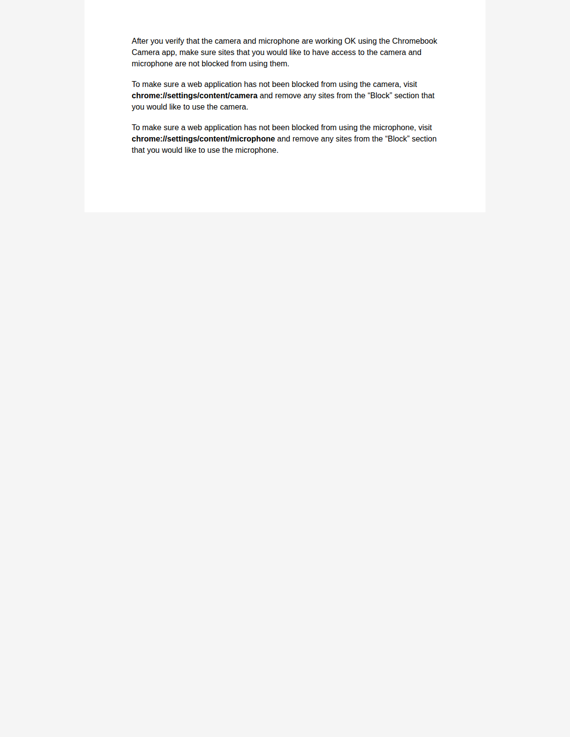After you verify that the camera and microphone are working OK using the Chromebook Camera app, make sure sites that you would like to have access to the camera and microphone are not blocked from using them.
To make sure a web application has not been blocked from using the camera, visit chrome://settings/content/camera and remove any sites from the “Block” section that you would like to use the camera.
To make sure a web application has not been blocked from using the microphone, visit chrome://settings/content/microphone and remove any sites from the “Block” section that you would like to use the microphone.